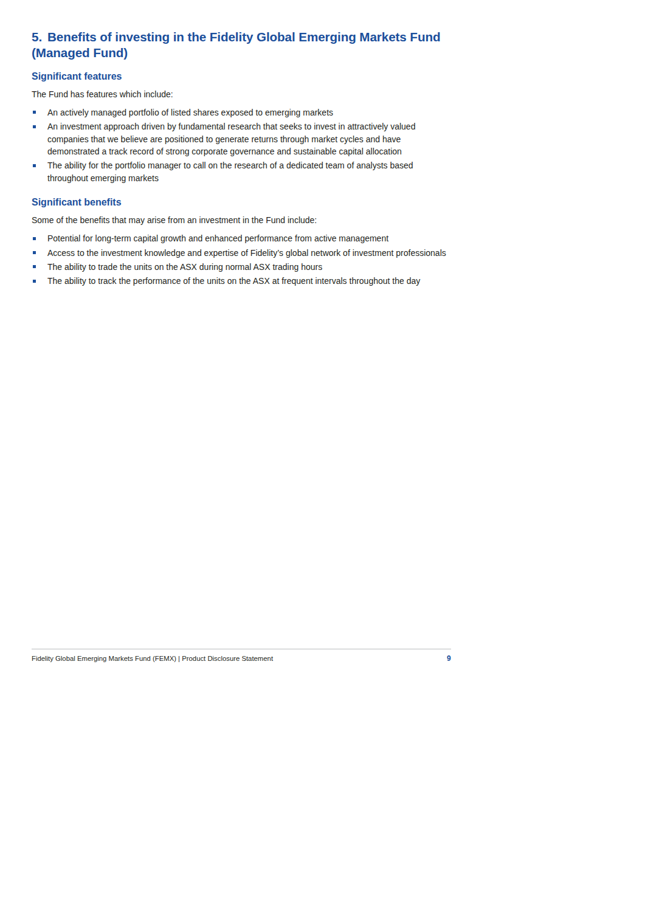5. Benefits of investing in the Fidelity Global Emerging Markets Fund (Managed Fund)
Significant features
The Fund has features which include:
An actively managed portfolio of listed shares exposed to emerging markets
An investment approach driven by fundamental research that seeks to invest in attractively valued companies that we believe are positioned to generate returns through market cycles and have demonstrated a track record of strong corporate governance and sustainable capital allocation
The ability for the portfolio manager to call on the research of a dedicated team of analysts based throughout emerging markets
Significant benefits
Some of the benefits that may arise from an investment in the Fund include:
Potential for long-term capital growth and enhanced performance from active management
Access to the investment knowledge and expertise of Fidelity’s global network of investment professionals
The ability to trade the units on the ASX during normal ASX trading hours
The ability to track the performance of the units on the ASX at frequent intervals throughout the day
Fidelity Global Emerging Markets Fund (FEMX) | Product Disclosure Statement 9